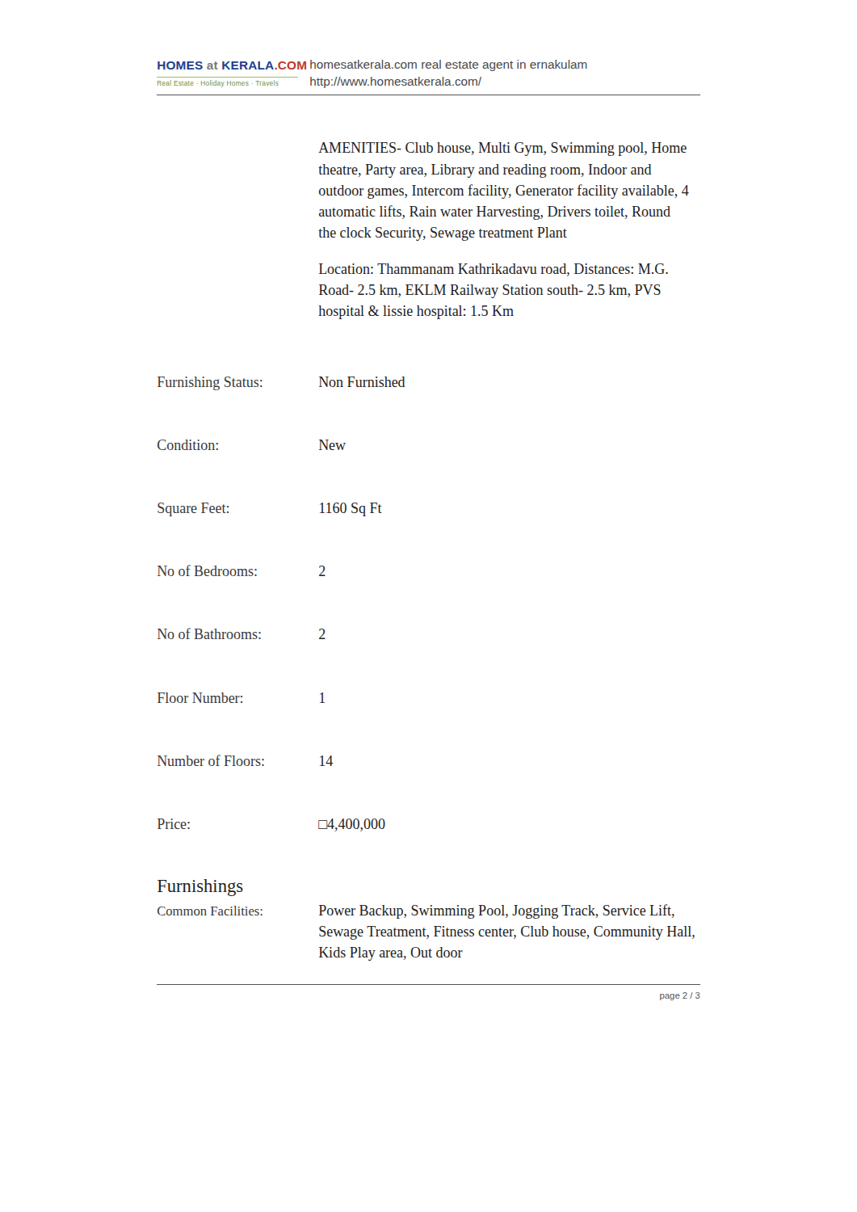HOMES at KERALA.COM
Real Estate · Holiday Homes · Travels
homesatkerala.com real estate agent in ernakulam
http://www.homesatkerala.com/
AMENITIES- Club house, Multi Gym, Swimming pool, Home theatre, Party area, Library and reading room, Indoor and outdoor games, Intercom facility, Generator facility available, 4 automatic lifts, Rain water Harvesting, Drivers toilet, Round the clock Security, Sewage treatment Plant
Location: Thammanam Kathrikadavu road, Distances: M.G. Road- 2.5 km, EKLM Railway Station south- 2.5 km, PVS hospital & lissie hospital: 1.5 Km
Furnishing Status:
Non Furnished
Condition:
New
Square Feet:
1160 Sq Ft
No of Bedrooms:
2
No of Bathrooms:
2
Floor Number:
1
Number of Floors:
14
Price:
□4,400,000
Furnishings
Common Facilities:
Power Backup, Swimming Pool, Jogging Track, Service Lift, Sewage Treatment, Fitness center, Club house, Community Hall, Kids Play area, Out door
page 2 / 3